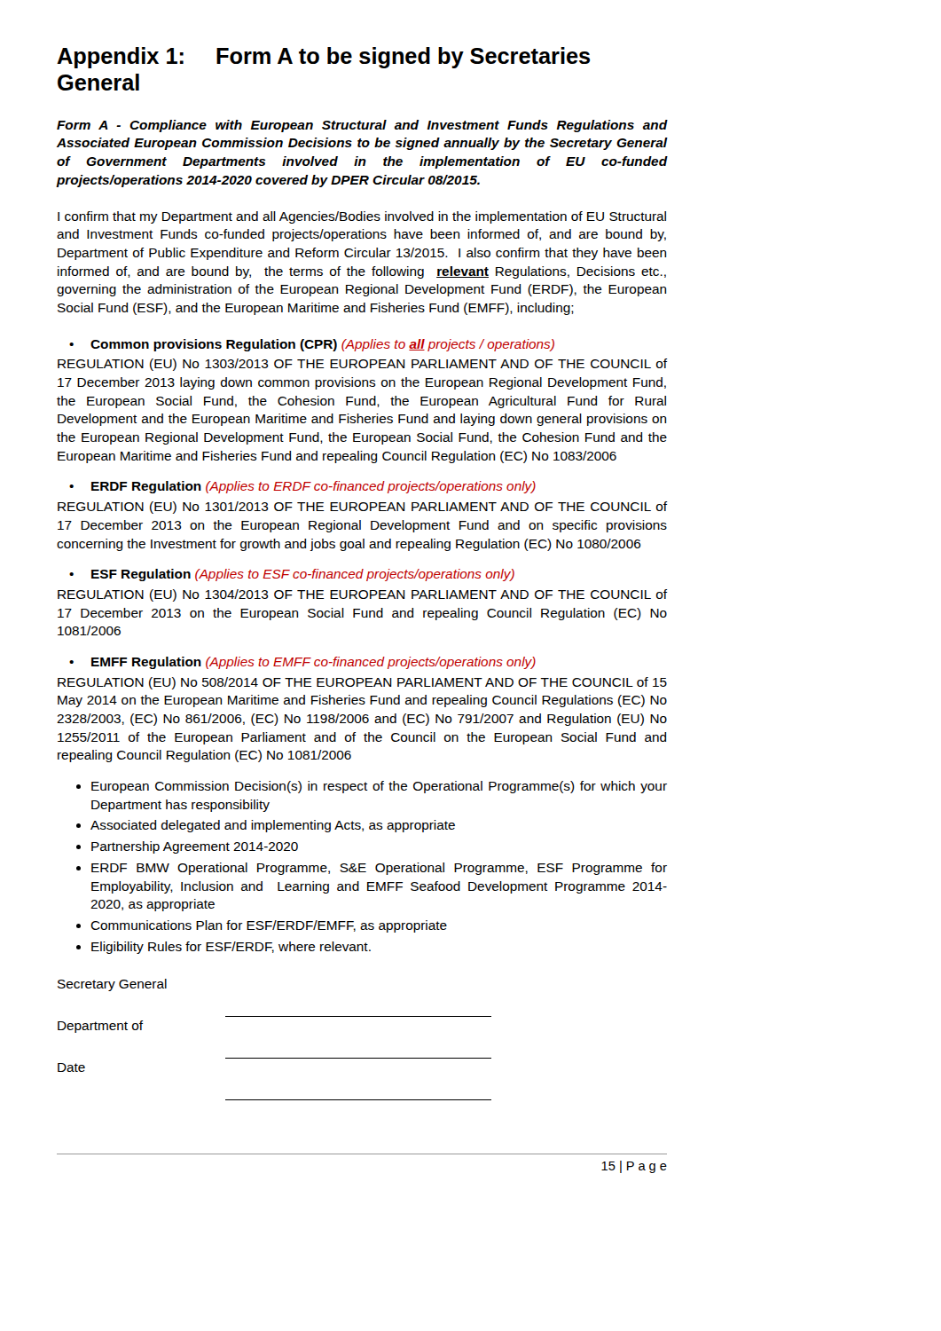Appendix 1: Form A to be signed by Secretaries General
Form A - Compliance with European Structural and Investment Funds Regulations and Associated European Commission Decisions to be signed annually by the Secretary General of Government Departments involved in the implementation of EU co-funded projects/operations 2014-2020 covered by DPER Circular 08/2015.
I confirm that my Department and all Agencies/Bodies involved in the implementation of EU Structural and Investment Funds co-funded projects/operations have been informed of, and are bound by, Department of Public Expenditure and Reform Circular 13/2015. I also confirm that they have been informed of, and are bound by, the terms of the following relevant Regulations, Decisions etc., governing the administration of the European Regional Development Fund (ERDF), the European Social Fund (ESF), and the European Maritime and Fisheries Fund (EMFF), including;
Common provisions Regulation (CPR) (Applies to all projects / operations)
REGULATION (EU) No 1303/2013 OF THE EUROPEAN PARLIAMENT AND OF THE COUNCIL of 17 December 2013 laying down common provisions on the European Regional Development Fund, the European Social Fund, the Cohesion Fund, the European Agricultural Fund for Rural Development and the European Maritime and Fisheries Fund and laying down general provisions on the European Regional Development Fund, the European Social Fund, the Cohesion Fund and the European Maritime and Fisheries Fund and repealing Council Regulation (EC) No 1083/2006
ERDF Regulation (Applies to ERDF co-financed projects/operations only)
REGULATION (EU) No 1301/2013 OF THE EUROPEAN PARLIAMENT AND OF THE COUNCIL of 17 December 2013 on the European Regional Development Fund and on specific provisions concerning the Investment for growth and jobs goal and repealing Regulation (EC) No 1080/2006
ESF Regulation (Applies to ESF co-financed projects/operations only)
REGULATION (EU) No 1304/2013 OF THE EUROPEAN PARLIAMENT AND OF THE COUNCIL of 17 December 2013 on the European Social Fund and repealing Council Regulation (EC) No 1081/2006
EMFF Regulation (Applies to EMFF co-financed projects/operations only)
REGULATION (EU) No 508/2014 OF THE EUROPEAN PARLIAMENT AND OF THE COUNCIL of 15 May 2014 on the European Maritime and Fisheries Fund and repealing Council Regulations (EC) No 2328/2003, (EC) No 861/2006, (EC) No 1198/2006 and (EC) No 791/2007 and Regulation (EU) No 1255/2011 of the European Parliament and of the Council on the European Social Fund and repealing Council Regulation (EC) No 1081/2006
European Commission Decision(s) in respect of the Operational Programme(s) for which your Department has responsibility
Associated delegated and implementing Acts, as appropriate
Partnership Agreement 2014-2020
ERDF BMW Operational Programme, S&E Operational Programme, ESF Programme for Employability, Inclusion and Learning and EMFF Seafood Development Programme 2014-2020, as appropriate
Communications Plan for ESF/ERDF/EMFF, as appropriate
Eligibility Rules for ESF/ERDF, where relevant.
| Secretary General | |
| Department of | |
| Date | |
15 | P a g e